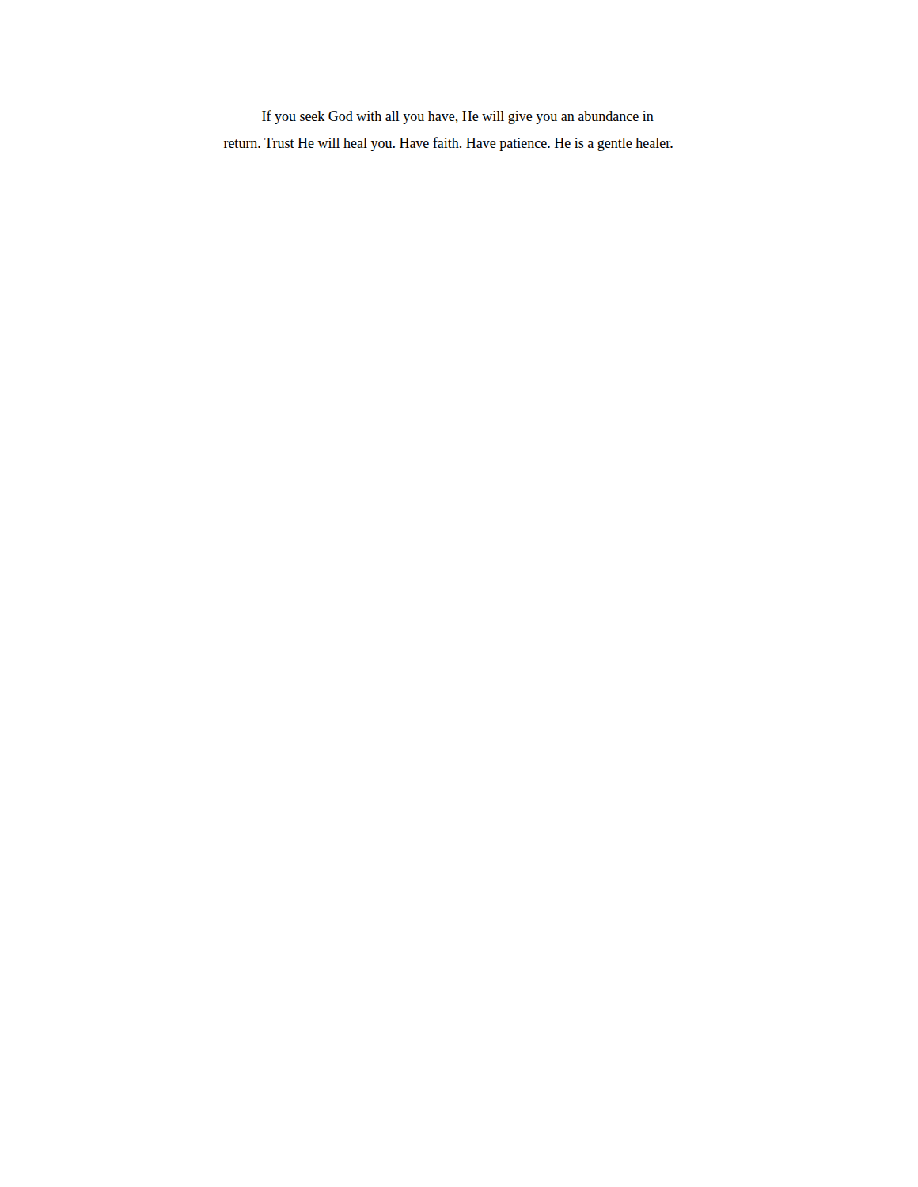If you seek God with all you have, He will give you an abundance in return. Trust He will heal you. Have faith. Have patience. He is a gentle healer.